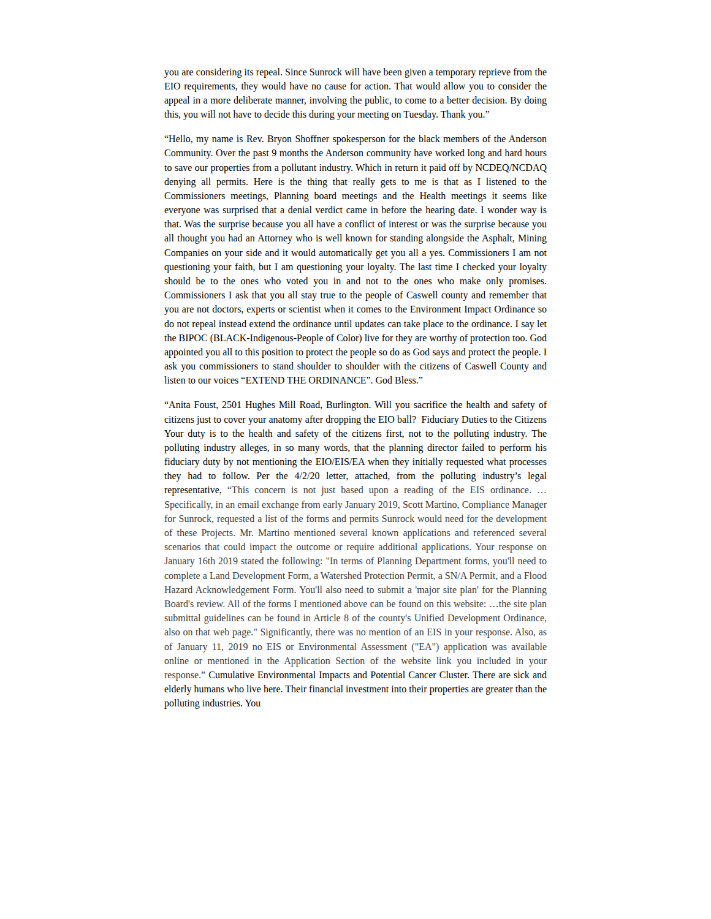you are considering its repeal. Since Sunrock will have been given a temporary reprieve from the EIO requirements, they would have no cause for action. That would allow you to consider the appeal in a more deliberate manner, involving the public, to come to a better decision. By doing this, you will not have to decide this during your meeting on Tuesday. Thank you.”
“Hello, my name is Rev. Bryon Shoffner spokesperson for the black members of the Anderson Community. Over the past 9 months the Anderson community have worked long and hard hours to save our properties from a pollutant industry. Which in return it paid off by NCDEQ/NCDAQ denying all permits. Here is the thing that really gets to me is that as I listened to the Commissioners meetings, Planning board meetings and the Health meetings it seems like everyone was surprised that a denial verdict came in before the hearing date. I wonder way is that. Was the surprise because you all have a conflict of interest or was the surprise because you all thought you had an Attorney who is well known for standing alongside the Asphalt, Mining Companies on your side and it would automatically get you all a yes. Commissioners I am not questioning your faith, but I am questioning your loyalty. The last time I checked your loyalty should be to the ones who voted you in and not to the ones who make only promises. Commissioners I ask that you all stay true to the people of Caswell county and remember that you are not doctors, experts or scientist when it comes to the Environment Impact Ordinance so do not repeal instead extend the ordinance until updates can take place to the ordinance. I say let the BIPOC (BLACK-Indigenous-People of Color) live for they are worthy of protection too. God appointed you all to this position to protect the people so do as God says and protect the people. I ask you commissioners to stand shoulder to shoulder with the citizens of Caswell County and listen to our voices “EXTEND THE ORDINANCE”. God Bless.”
“Anita Foust, 2501 Hughes Mill Road, Burlington. Will you sacrifice the health and safety of citizens just to cover your anatomy after dropping the EIO ball? Fiduciary Duties to the Citizens Your duty is to the health and safety of the citizens first, not to the polluting industry. The polluting industry alleges, in so many words, that the planning director failed to perform his fiduciary duty by not mentioning the EIO/EIS/EA when they initially requested what processes they had to follow. Per the 4/2/20 letter, attached, from the polluting industry’s legal representative, “This concern is not just based upon a reading of the EIS ordinance. … Specifically, in an email exchange from early January 2019, Scott Martino, Compliance Manager for Sunrock, requested a list of the forms and permits Sunrock would need for the development of these Projects. Mr. Martino mentioned several known applications and referenced several scenarios that could impact the outcome or require additional applications. Your response on January 16th 2019 stated the following: "In terms of Planning Department forms, you'll need to complete a Land Development Form, a Watershed Protection Permit, a SN/A Permit, and a Flood Hazard Acknowledgement Form. You'll also need to submit a 'major site plan' for the Planning Board's review. All of the forms I mentioned above can be found on this website: …the site plan submittal guidelines can be found in Article 8 of the county's Unified Development Ordinance, also on that web page." Significantly, there was no mention of an EIS in your response. Also, as of January 11, 2019 no EIS or Environmental Assessment ("EA") application was available online or mentioned in the Application Section of the website link you included in your response.” Cumulative Environmental Impacts and Potential Cancer Cluster. There are sick and elderly humans who live here. Their financial investment into their properties are greater than the polluting industries. You